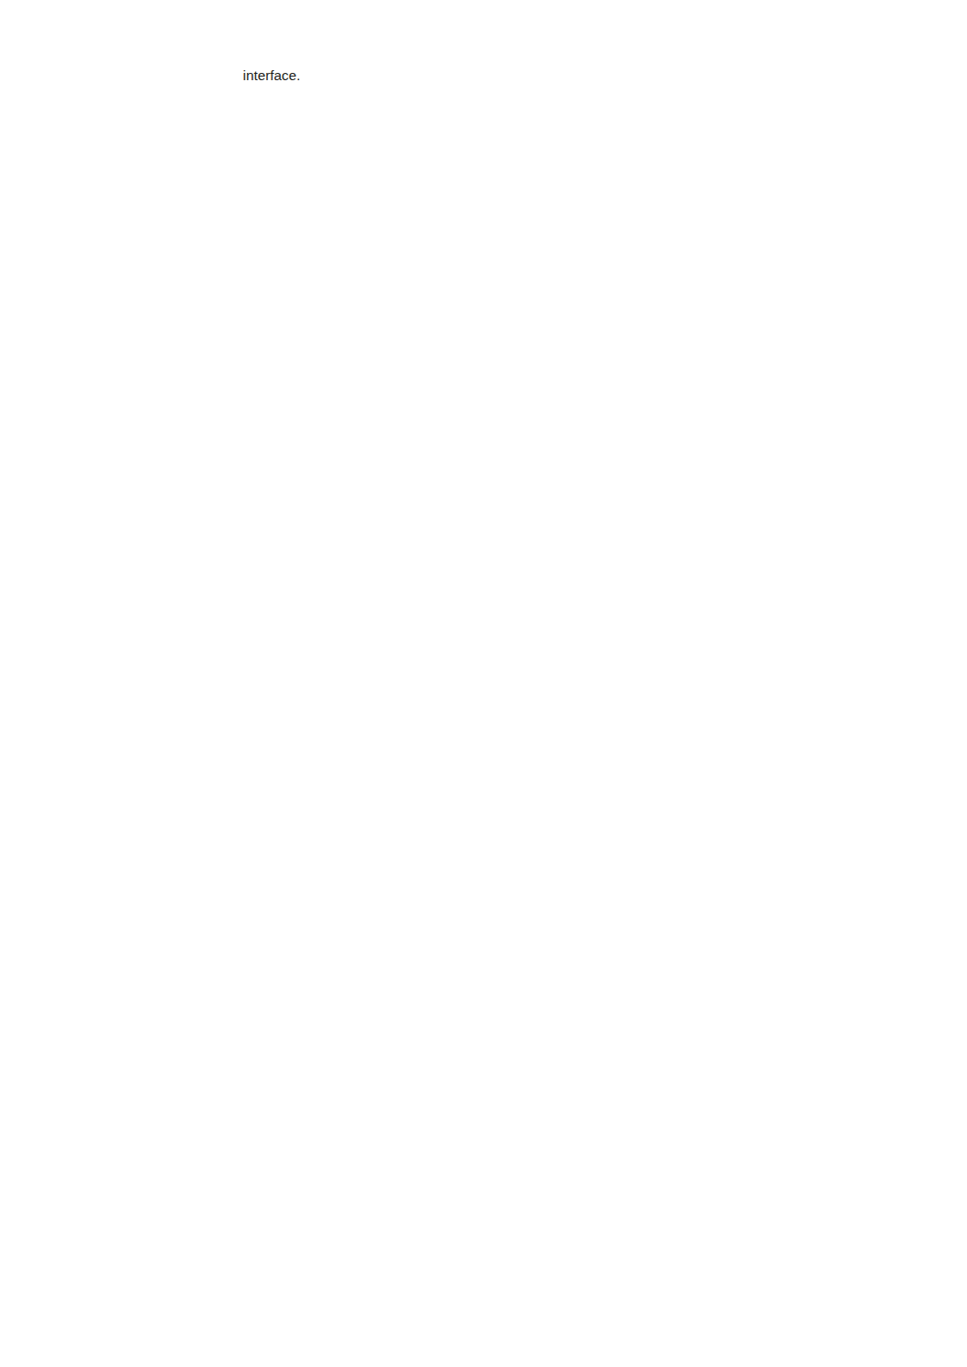interface.